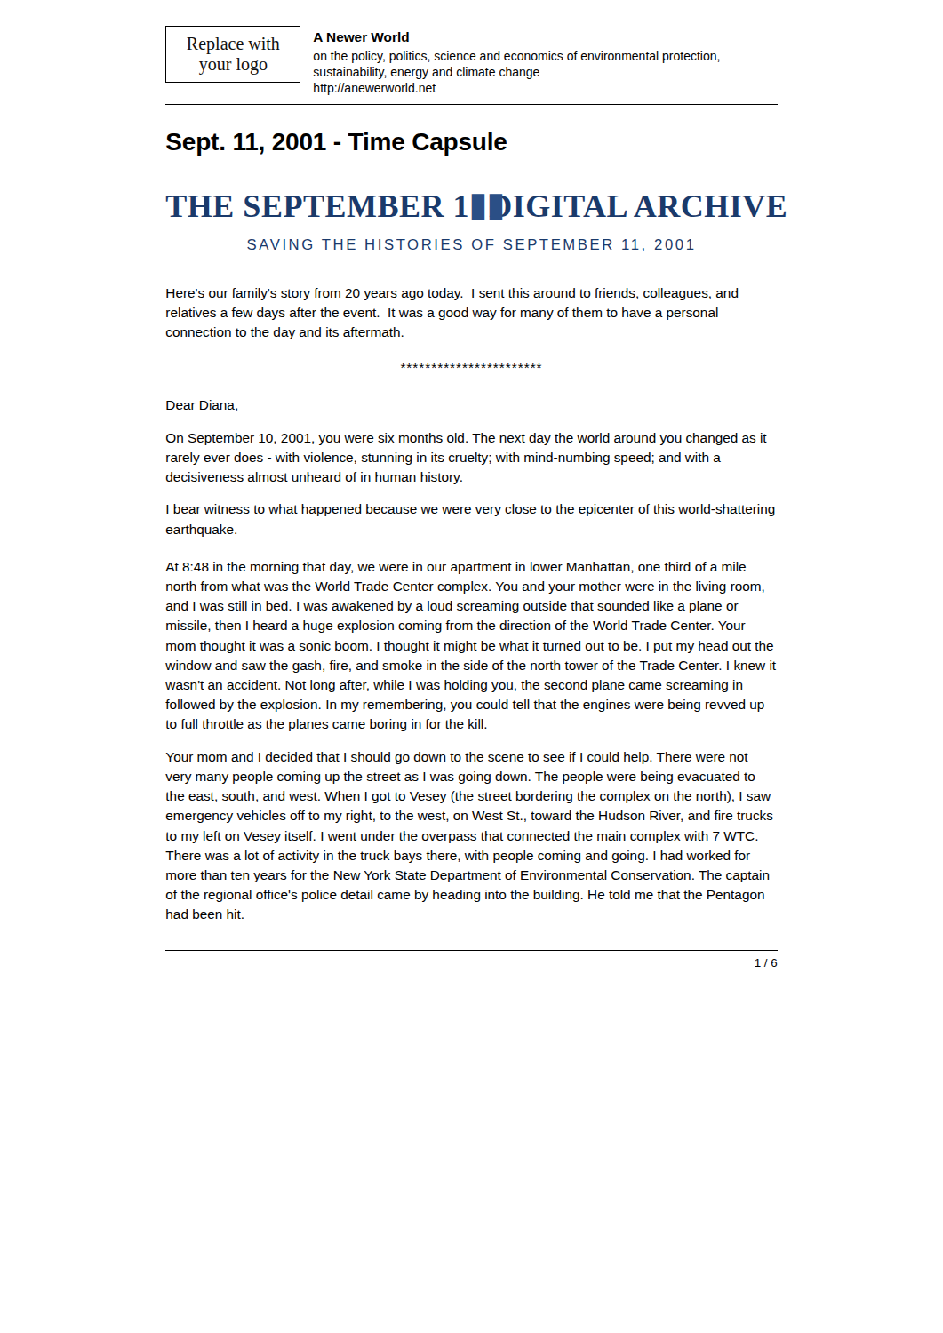Replace with
your logo
A Newer World
on the policy, politics, science and economics of environmental protection,
sustainability, energy and climate change
http://anewerworld.net
Sept. 11, 2001 - Time Capsule
THE SEPTEMBER 1▮▮DIGITAL ARCHIVE
SAVING THE HISTORIES OF SEPTEMBER 11, 2001
Here's our family's story from 20 years ago today. I sent this around to friends, colleagues, and relatives a few days after the event. It was a good way for many of them to have a personal connection to the day and its aftermath.
***********************
Dear Diana,
On September 10, 2001, you were six months old. The next day the world around you changed as it rarely ever does - with violence, stunning in its cruelty; with mind-numbing speed; and with a decisiveness almost unheard of in human history.
I bear witness to what happened because we were very close to the epicenter of this world-shattering earthquake.
At 8:48 in the morning that day, we were in our apartment in lower Manhattan, one third of a mile north from what was the World Trade Center complex. You and your mother were in the living room, and I was still in bed. I was awakened by a loud screaming outside that sounded like a plane or missile, then I heard a huge explosion coming from the direction of the World Trade Center. Your mom thought it was a sonic boom. I thought it might be what it turned out to be. I put my head out the window and saw the gash, fire, and smoke in the side of the north tower of the Trade Center. I knew it wasn't an accident. Not long after, while I was holding you, the second plane came screaming in followed by the explosion. In my remembering, you could tell that the engines were being revved up to full throttle as the planes came boring in for the kill.
Your mom and I decided that I should go down to the scene to see if I could help. There were not very many people coming up the street as I was going down. The people were being evacuated to the east, south, and west. When I got to Vesey (the street bordering the complex on the north), I saw emergency vehicles off to my right, to the west, on West St., toward the Hudson River, and fire trucks to my left on Vesey itself. I went under the overpass that connected the main complex with 7 WTC. There was a lot of activity in the truck bays there, with people coming and going. I had worked for more than ten years for the New York State Department of Environmental Conservation. The captain of the regional office's police detail came by heading into the building. He told me that the Pentagon had been hit.
1 / 6